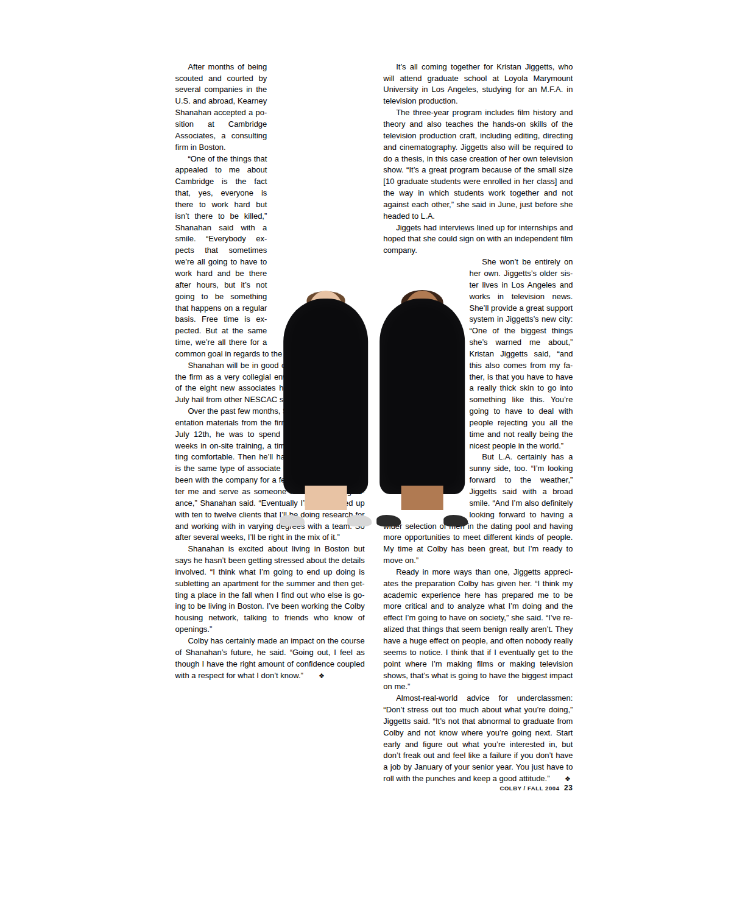After months of being scouted and courted by several companies in the U.S. and abroad, Kearney Shanahan accepted a position at Cambridge Associates, a consulting firm in Boston.
“One of the things that appealed to me about Cambridge is the fact that, yes, everyone is there to work hard but isn’t there to be killed,” Shanahan said with a smile. “Everybody expects that sometimes we’re all going to have to work hard and be there after hours, but it’s not going to be something that happens on a regular basis. Free time is expected. But at the same time, we’re all there for a common goal in regards to the clients.”
Shanahan will be in good company. He describes the firm as a very collegial environment—four or five of the eight new associates he’ll be entering with in July hail from other NESCAC schools.
Over the past few months, Shanahan received orientation materials from the firm. When he started on July 12th, he was to spend the first three to four weeks in on-site training, a time for practice and getting comfortable. Then he’ll have a team leader who is the same type of associate he will be but who has been with the company for a few years. “He’ll look after me and serve as someone I can go to for guidance,” Shanahan said. “Eventually I’ll be matched up with ten to twelve clients that I’ll be doing research for and working with in varying degrees with a team. So after several weeks, I’ll be right in the mix of it.”
Shanahan is excited about living in Boston but says he hasn’t been getting stressed about the details involved. “I think what I’m going to end up doing is subletting an apartment for the summer and then getting a place in the fall when I find out who else is going to be living in Boston. I’ve been working the Colby housing network, talking to friends who know of openings.”
Colby has certainly made an impact on the course of Shanahan’s future, he said. “Going out, I feel as though I have the right amount of confidence coupled with a respect for what I don’t know.”❖
It’s all coming together for Kristan Jiggetts, who will attend graduate school at Loyola Marymount University in Los Angeles, studying for an M.F.A. in television production.
The three-year program includes film history and theory and also teaches the hands-on skills of the television production craft, including editing, directing and cinematography. Jiggetts also will be required to do a thesis, in this case creation of her own television show. “It’s a great program because of the small size [10 graduate students were enrolled in her class] and the way in which students work together and not against each other,” she said in June, just before she headed to L.A.
Jiggets had interviews lined up for internships and hoped that she could sign on with an independent film company.
She won’t be entirely on her own. Jiggetts’s older sister lives in Los Angeles and works in television news. She’ll provide a great support system in Jiggetts’s new city: “One of the biggest things she’s warned me about,” Kristan Jiggetts said, “and this also comes from my father, is that you have to have a really thick skin to go into something like this. You’re going to have to deal with people rejecting you all the time and not really being the nicest people in the world.”
But L.A. certainly has a sunny side, too. “I’m looking forward to the weather,” Jiggetts said with a broad smile. “And I’m also definitely looking forward to having a wider selection of men in the dating pool and having more opportunities to meet different kinds of people. My time at Colby has been great, but I’m ready to move on.”
Ready in more ways than one, Jiggetts appreciates the preparation Colby has given her. “I think my academic experience here has prepared me to be more critical and to analyze what I’m doing and the effect I’m going to have on society,” she said. “I’ve realized that things that seem benign really aren’t. They have a huge effect on people, and often nobody really seems to notice. I think that if I eventually get to the point where I’m making films or making television shows, that’s what is going to have the biggest impact on me.”
Almost-real-world advice for underclassmen: “Don’t stress out too much about what you’re doing,” Jiggetts said. “It’s not that abnormal to graduate from Colby and not know where you’re going next. Start early and figure out what you’re interested in, but don’t freak out and feel like a failure if you don’t have a job by January of your senior year. You just have to roll with the punches and keep a good attitude.”❖
COLBY / FALL 2004 23